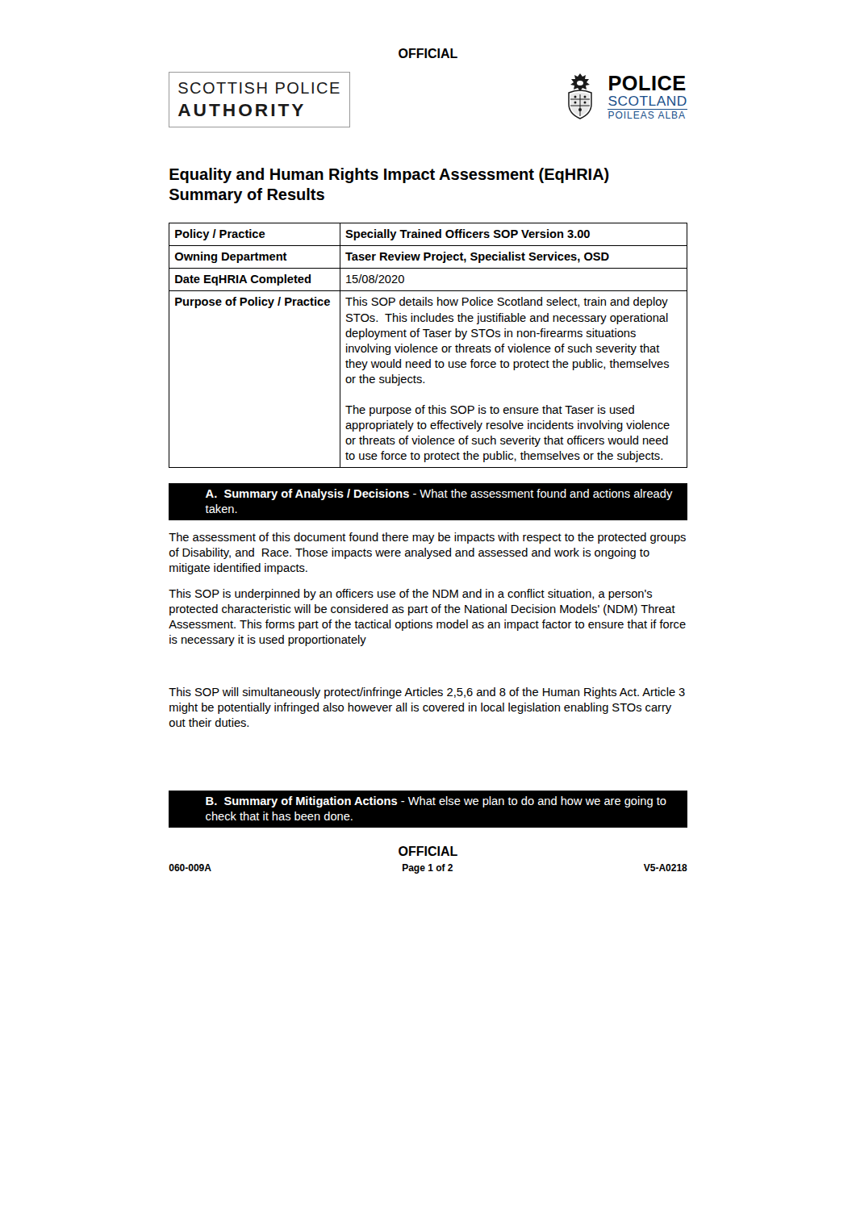OFFICIAL
SCOTTISH POLICE
AUTHORITY
POLICE
SCOTLAND
POILEAS ALBA
Equality and Human Rights Impact Assessment (EqHRIA)
Summary of Results
| Policy / Practice | Specially Trained Officers SOP Version 3.00 |
| Owning Department | Taser Review Project, Specialist Services, OSD |
| Date EqHRIA Completed | 15/08/2020 |
| Purpose of Policy / Practice | This SOP details how Police Scotland select, train and deploy STOs. This includes the justifiable and necessary operational deployment of Taser by STOs in non-firearms situations involving violence or threats of violence of such severity that they would need to use force to protect the public, themselves or the subjects. The purpose of this SOP is to ensure that Taser is used appropriately to effectively resolve incidents involving violence or threats of violence of such severity that officers would need to use force to protect the public, themselves or the subjects. |
A. Summary of Analysis / Decisions - What the assessment found and actions already taken.
The assessment of this document found there may be impacts with respect to the protected groups of Disability, and Race. Those impacts were analysed and assessed and work is ongoing to mitigate identified impacts.
This SOP is underpinned by an officers use of the NDM and in a conflict situation, a person's protected characteristic will be considered as part of the National Decision Models' (NDM) Threat Assessment. This forms part of the tactical options model as an impact factor to ensure that if force is necessary it is used proportionately
This SOP will simultaneously protect/infringe Articles 2,5,6 and 8 of the Human Rights Act. Article 3 might be potentially infringed also however all is covered in local legislation enabling STOs carry out their duties.
B. Summary of Mitigation Actions - What else we plan to do and how we are going to check that it has been done.
OFFICIAL
060-009A
Page 1 of 2
V5-A0218